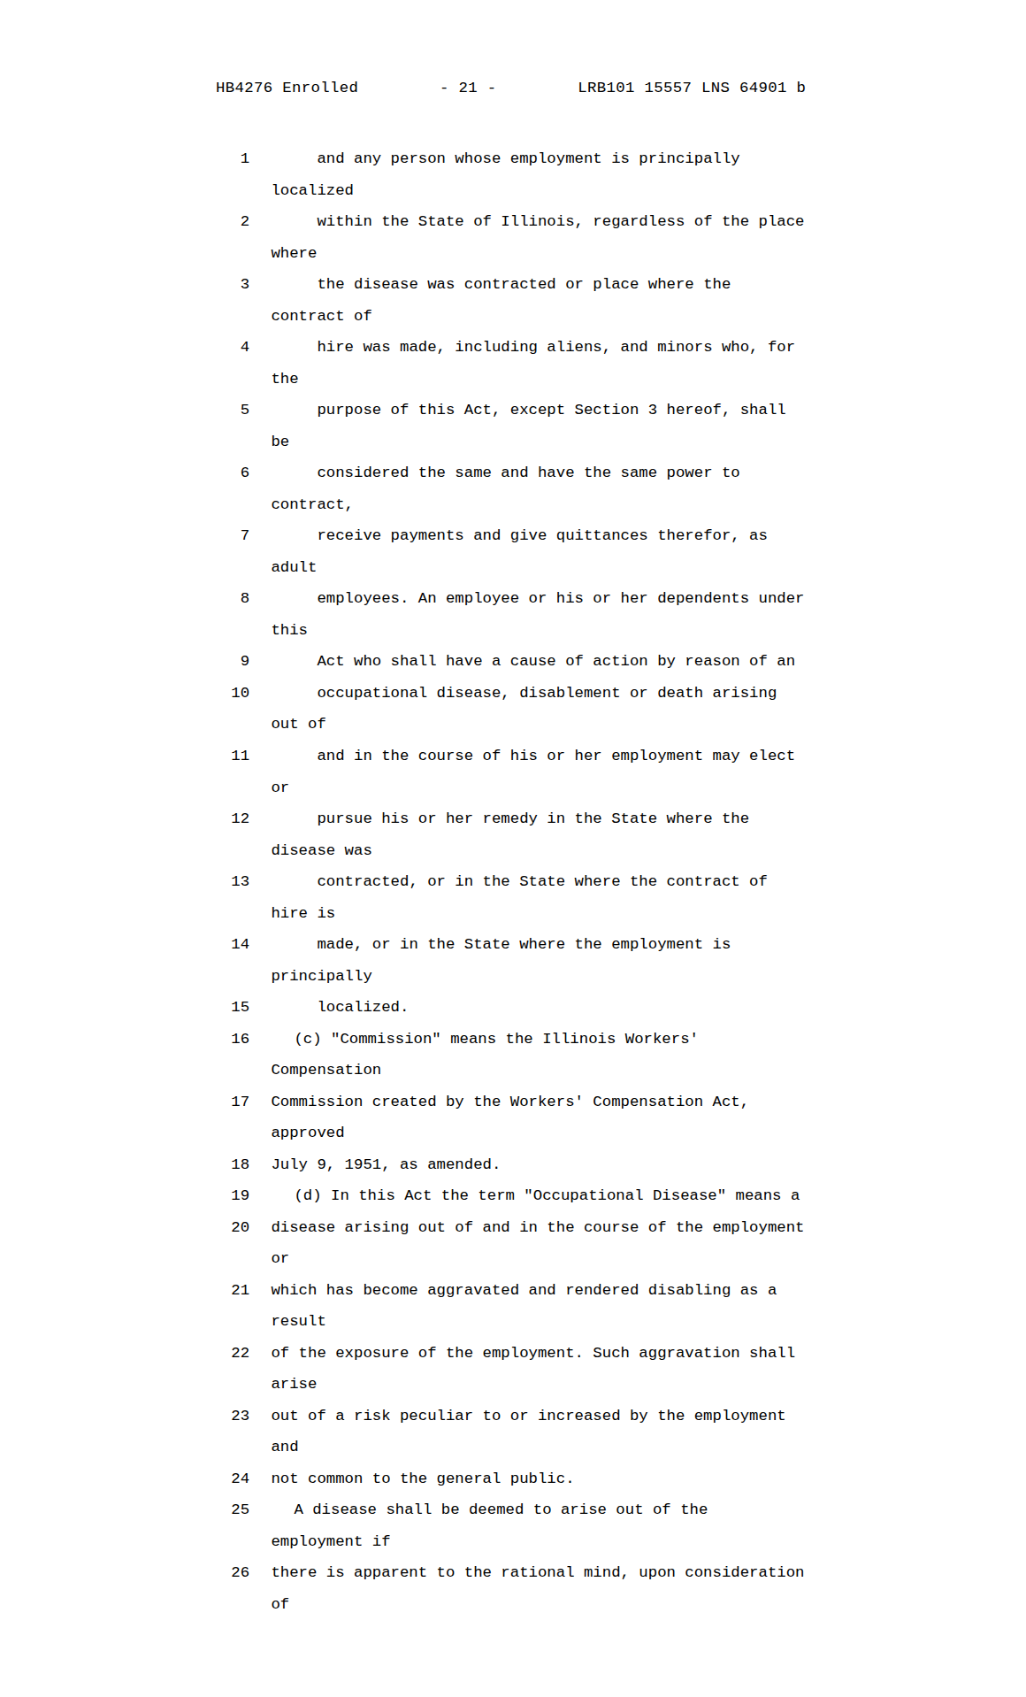HB4276 Enrolled - 21 - LRB101 15557 LNS 64901 b
and any person whose employment is principally localized
within the State of Illinois, regardless of the place where
the disease was contracted or place where the contract of
hire was made, including aliens, and minors who, for the
purpose of this Act, except Section 3 hereof, shall be
considered the same and have the same power to contract,
receive payments and give quittances therefor, as adult
employees. An employee or his or her dependents under this
Act who shall have a cause of action by reason of an
occupational disease, disablement or death arising out of
and in the course of his or her employment may elect or
pursue his or her remedy in the State where the disease was
contracted, or in the State where the contract of hire is
made, or in the State where the employment is principally
localized.
(c) "Commission" means the Illinois Workers' Compensation
Commission created by the Workers' Compensation Act, approved
July 9, 1951, as amended.
(d) In this Act the term "Occupational Disease" means a
disease arising out of and in the course of the employment or
which has become aggravated and rendered disabling as a result
of the exposure of the employment. Such aggravation shall arise
out of a risk peculiar to or increased by the employment and
not common to the general public.
A disease shall be deemed to arise out of the employment if
there is apparent to the rational mind, upon consideration of